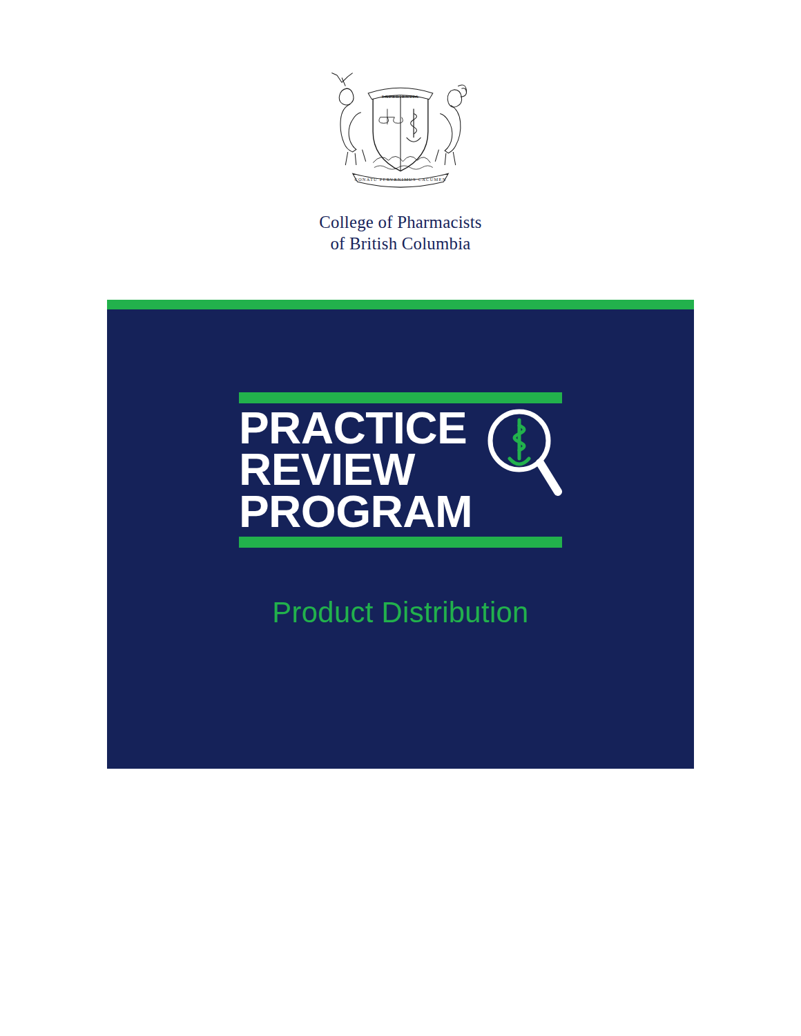EXPERIENTIA CONATU PERVENIMUS CACUMEN
College of Pharmacists
of British Columbia
Practice Review Program
Product Distribution